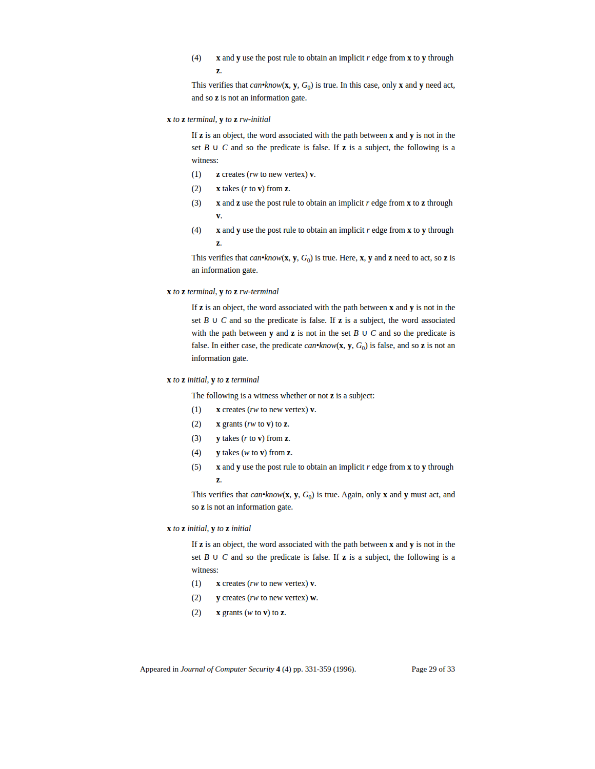(4) x and y use the post rule to obtain an implicit r edge from x to y through z.
This verifies that can•know(x, y, G0) is true. In this case, only x and y need act, and so z is not an information gate.
x to z terminal, y to z rw-initial
If z is an object, the word associated with the path between x and y is not in the set B ∪ C and so the predicate is false. If z is a subject, the following is a witness:
(1) z creates (rw to new vertex) v.
(2) x takes (r to v) from z.
(3) x and z use the post rule to obtain an implicit r edge from x to z through v.
(4) x and y use the post rule to obtain an implicit r edge from x to y through z.
This verifies that can•know(x, y, G0) is true. Here, x, y and z need to act, so z is an information gate.
x to z terminal, y to z rw-terminal
If z is an object, the word associated with the path between x and y is not in the set B ∪ C and so the predicate is false. If z is a subject, the word associated with the path between y and z is not in the set B ∪ C and so the predicate is false. In either case, the predicate can•know(x, y, G0) is false, and so z is not an information gate.
x to z initial, y to z terminal
The following is a witness whether or not z is a subject:
(1) x creates (rw to new vertex) v.
(2) x grants (rw to v) to z.
(3) y takes (r to v) from z.
(4) y takes (w to v) from z.
(5) x and y use the post rule to obtain an implicit r edge from x to y through z.
This verifies that can•know(x, y, G0) is true. Again, only x and y must act, and so z is not an information gate.
x to z initial, y to z initial
If z is an object, the word associated with the path between x and y is not in the set B ∪ C and so the predicate is false. If z is a subject, the following is a witness:
(1) x creates (rw to new vertex) v.
(2) y creates (rw to new vertex) w.
(2) x grants (w to v) to z.
Appeared in Journal of Computer Security 4 (4) pp. 331-359 (1996).
Page 29 of 33